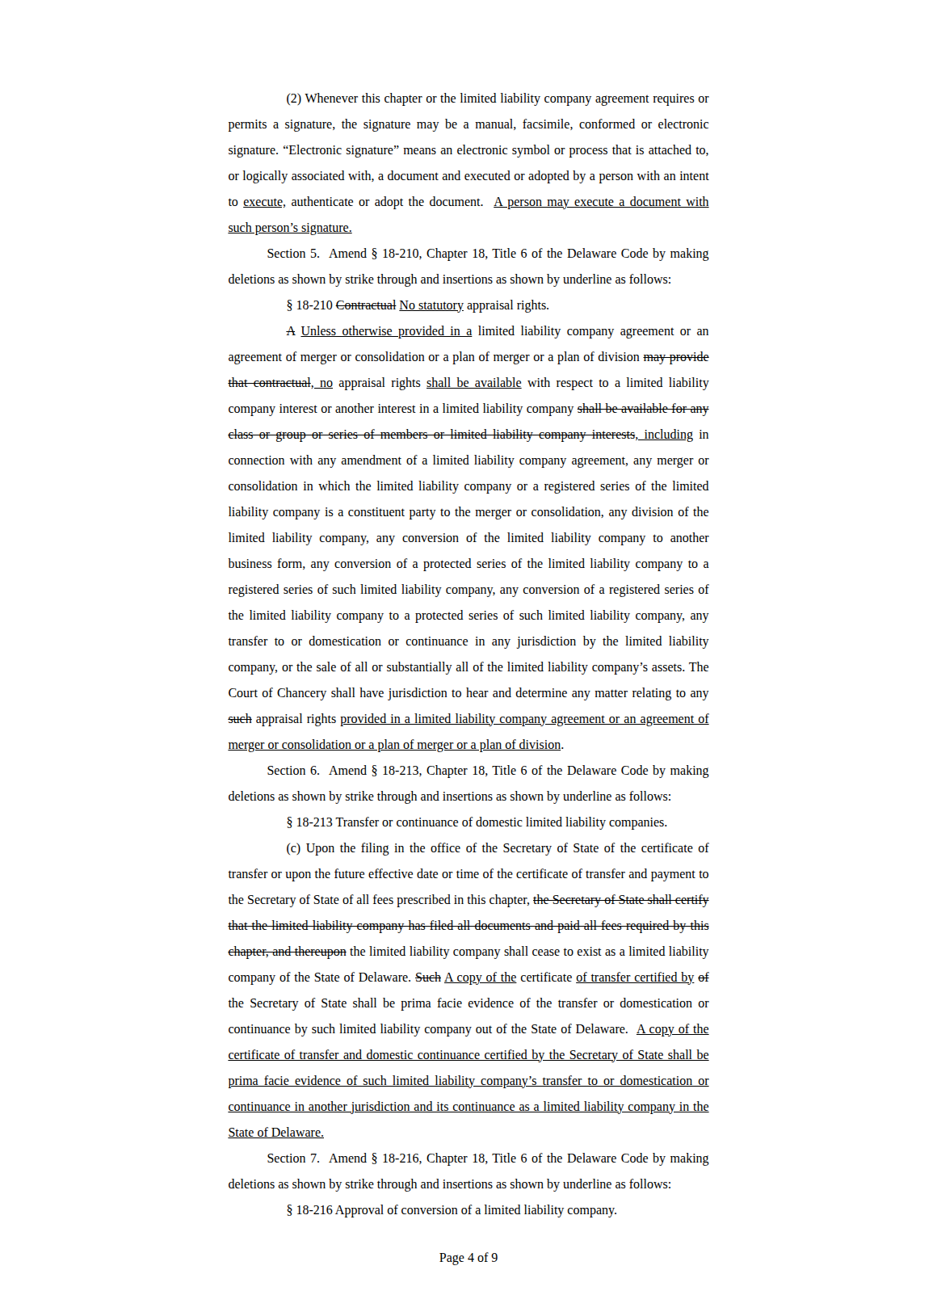(2) Whenever this chapter or the limited liability company agreement requires or permits a signature, the signature may be a manual, facsimile, conformed or electronic signature. “Electronic signature” means an electronic symbol or process that is attached to, or logically associated with, a document and executed or adopted by a person with an intent to execute, authenticate or adopt the document. A person may execute a document with such person’s signature.
Section 5. Amend § 18-210, Chapter 18, Title 6 of the Delaware Code by making deletions as shown by strike through and insertions as shown by underline as follows:
§ 18-210 Contractual No statutory appraisal rights.
A Unless otherwise provided in a limited liability company agreement or an agreement of merger or consolidation or a plan of merger or a plan of division may provide that contractual, no appraisal rights shall be available with respect to a limited liability company interest or another interest in a limited liability company shall be available for any class or group or series of members or limited liability company interests, including in connection with any amendment of a limited liability company agreement, any merger or consolidation in which the limited liability company or a registered series of the limited liability company is a constituent party to the merger or consolidation, any division of the limited liability company, any conversion of the limited liability company to another business form, any conversion of a protected series of the limited liability company to a registered series of such limited liability company, any conversion of a registered series of the limited liability company to a protected series of such limited liability company, any transfer to or domestication or continuance in any jurisdiction by the limited liability company, or the sale of all or substantially all of the limited liability company’s assets. The Court of Chancery shall have jurisdiction to hear and determine any matter relating to any such appraisal rights provided in a limited liability company agreement or an agreement of merger or consolidation or a plan of merger or a plan of division.
Section 6. Amend § 18-213, Chapter 18, Title 6 of the Delaware Code by making deletions as shown by strike through and insertions as shown by underline as follows:
§ 18-213 Transfer or continuance of domestic limited liability companies.
(c) Upon the filing in the office of the Secretary of State of the certificate of transfer or upon the future effective date or time of the certificate of transfer and payment to the Secretary of State of all fees prescribed in this chapter, the Secretary of State shall certify that the limited liability company has filed all documents and paid all fees required by this chapter, and thereupon the limited liability company shall cease to exist as a limited liability company of the State of Delaware. Such A copy of the certificate of transfer certified by of the Secretary of State shall be prima facie evidence of the transfer or domestication or continuance by such limited liability company out of the State of Delaware. A copy of the certificate of transfer and domestic continuance certified by the Secretary of State shall be prima facie evidence of such limited liability company’s transfer to or domestication or continuance in another jurisdiction and its continuance as a limited liability company in the State of Delaware.
Section 7. Amend § 18-216, Chapter 18, Title 6 of the Delaware Code by making deletions as shown by strike through and insertions as shown by underline as follows:
§ 18-216 Approval of conversion of a limited liability company.
Page 4 of 9